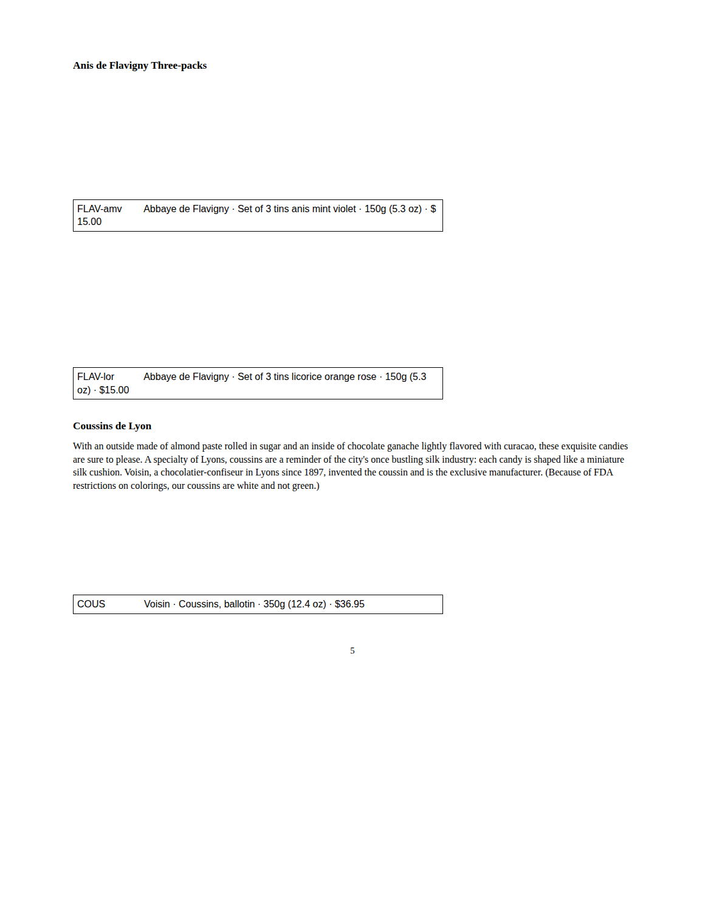Anis de Flavigny Three-packs
FLAV-amv Abbaye de Flavigny · Set of 3 tins anis mint violet · 150g (5.3 oz) · $ 15.00
FLAV-lor Abbaye de Flavigny · Set of 3 tins licorice orange rose · 150g (5.3 oz) · $15.00
Coussins de Lyon
With an outside made of almond paste rolled in sugar and an inside of chocolate ganache lightly flavored with curacao, these exquisite candies are sure to please. A specialty of Lyons, coussins are a reminder of the city's once bustling silk industry: each candy is shaped like a miniature silk cushion. Voisin, a chocolatier-confiseur in Lyons since 1897, invented the coussin and is the exclusive manufacturer. (Because of FDA restrictions on colorings, our coussins are white and not green.)
COUS Voisin · Coussins, ballotin · 350g (12.4 oz) · $36.95
5